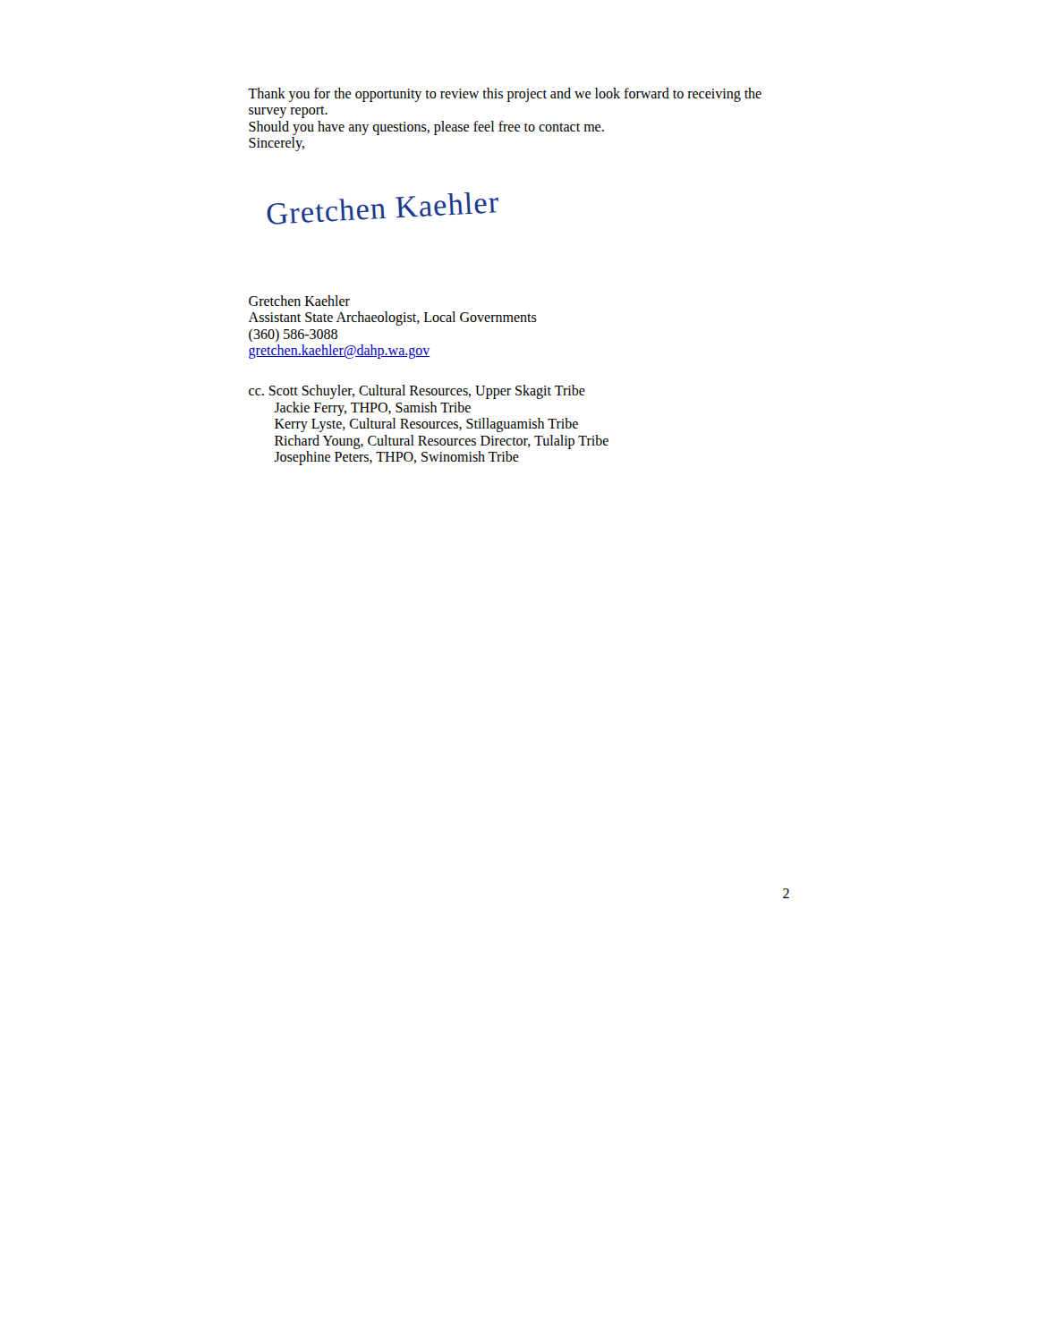Thank you for the opportunity to review this project and we look forward to receiving the survey report.
Should you have any questions, please feel free to contact me.
Sincerely,
Gretchen Kaehler
Gretchen Kaehler
Assistant State Archaeologist, Local Governments
(360) 586-3088
gretchen.kaehler@dahp.wa.gov
cc. Scott Schuyler, Cultural Resources, Upper Skagit Tribe
Jackie Ferry, THPO, Samish Tribe
Kerry Lyste, Cultural Resources, Stillaguamish Tribe
Richard Young, Cultural Resources Director, Tulalip Tribe
Josephine Peters, THPO, Swinomish Tribe
2